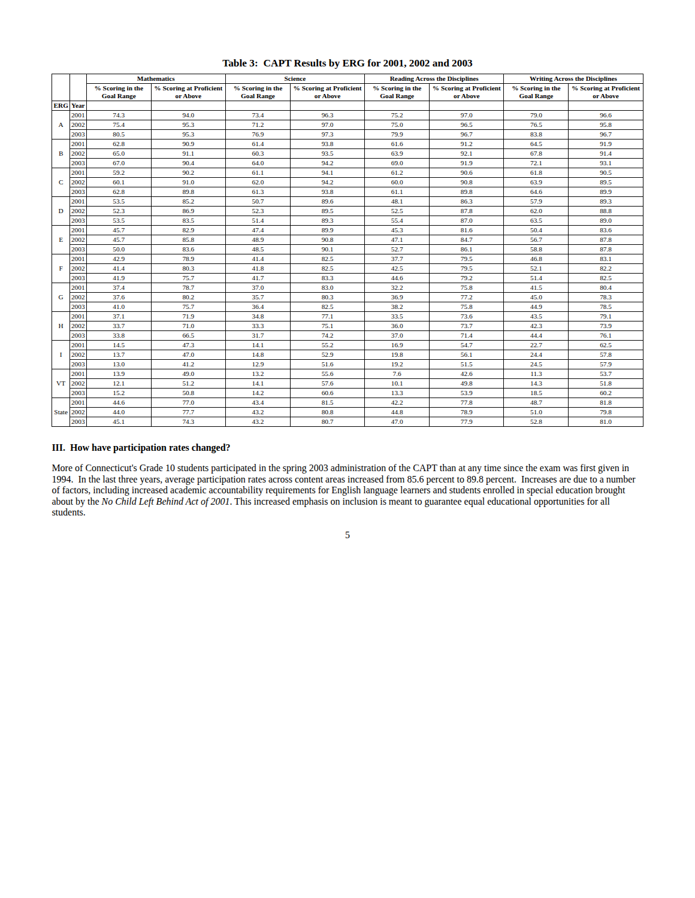Table 3: CAPT Results by ERG for 2001, 2002 and 2003
| | | Mathematics | Science | Reading Across the Disciplines | Writing Across the Disciplines |
| --- | --- | --- | --- | --- | --- |
| % Scoring in the Goal Range | % Scoring at Proficient or Above | % Scoring in the Goal Range | % Scoring at Proficient or Above | % Scoring in the Goal Range | % Scoring at Proficient or Above | % Scoring in the Goal Range | % Scoring at Proficient or Above |
| ERG | Year | | | | | | | | |
| A | 2001 | 74.3 | 94.0 | 73.4 | 96.3 | 75.2 | 97.0 | 79.0 | 96.6 |
| 2002 | 75.4 | 95.3 | 71.2 | 97.0 | 75.0 | 96.5 | 76.5 | 95.8 |
| 2003 | 80.5 | 95.3 | 76.9 | 97.3 | 79.9 | 96.7 | 83.8 | 96.7 |
| B | 2001 | 62.8 | 90.9 | 61.4 | 93.8 | 61.6 | 91.2 | 64.5 | 91.9 |
| 2002 | 65.0 | 91.1 | 60.3 | 93.5 | 63.9 | 92.1 | 67.8 | 91.4 |
| 2003 | 67.0 | 90.4 | 64.0 | 94.2 | 69.0 | 91.9 | 72.1 | 93.1 |
| C | 2001 | 59.2 | 90.2 | 61.1 | 94.1 | 61.2 | 90.6 | 61.8 | 90.5 |
| 2002 | 60.1 | 91.0 | 62.0 | 94.2 | 60.0 | 90.8 | 63.9 | 89.5 |
| 2003 | 62.8 | 89.8 | 61.3 | 93.8 | 61.1 | 89.8 | 64.6 | 89.9 |
| D | 2001 | 53.5 | 85.2 | 50.7 | 89.6 | 48.1 | 86.3 | 57.9 | 89.3 |
| 2002 | 52.3 | 86.9 | 52.3 | 89.5 | 52.5 | 87.8 | 62.0 | 88.8 |
| 2003 | 53.5 | 83.5 | 51.4 | 89.3 | 55.4 | 87.0 | 63.5 | 89.0 |
| E | 2001 | 45.7 | 82.9 | 47.4 | 89.9 | 45.3 | 81.6 | 50.4 | 83.6 |
| 2002 | 45.7 | 85.8 | 48.9 | 90.8 | 47.1 | 84.7 | 56.7 | 87.8 |
| 2003 | 50.0 | 83.6 | 48.5 | 90.1 | 52.7 | 86.1 | 58.8 | 87.8 |
| F | 2001 | 42.9 | 78.9 | 41.4 | 82.5 | 37.7 | 79.5 | 46.8 | 83.1 |
| 2002 | 41.4 | 80.3 | 41.8 | 82.5 | 42.5 | 79.5 | 52.1 | 82.2 |
| 2003 | 41.9 | 75.7 | 41.7 | 83.3 | 44.6 | 79.2 | 51.4 | 82.5 |
| G | 2001 | 37.4 | 78.7 | 37.0 | 83.0 | 32.2 | 75.8 | 41.5 | 80.4 |
| 2002 | 37.6 | 80.2 | 35.7 | 80.3 | 36.9 | 77.2 | 45.0 | 78.3 |
| 2003 | 41.0 | 75.7 | 36.4 | 82.5 | 38.2 | 75.8 | 44.9 | 78.5 |
| H | 2001 | 37.1 | 71.9 | 34.8 | 77.1 | 33.5 | 73.6 | 43.5 | 79.1 |
| 2002 | 33.7 | 71.0 | 33.3 | 75.1 | 36.0 | 73.7 | 42.3 | 73.9 |
| 2003 | 33.8 | 66.5 | 31.7 | 74.2 | 37.0 | 71.4 | 44.4 | 76.1 |
| I | 2001 | 14.5 | 47.3 | 14.1 | 55.2 | 16.9 | 54.7 | 22.7 | 62.5 |
| 2002 | 13.7 | 47.0 | 14.8 | 52.9 | 19.8 | 56.1 | 24.4 | 57.8 |
| 2003 | 13.0 | 41.2 | 12.9 | 51.6 | 19.2 | 51.5 | 24.5 | 57.9 |
| VT | 2001 | 13.9 | 49.0 | 13.2 | 55.6 | 7.6 | 42.6 | 11.3 | 53.7 |
| 2002 | 12.1 | 51.2 | 14.1 | 57.6 | 10.1 | 49.8 | 14.3 | 51.8 |
| 2003 | 15.2 | 50.8 | 14.2 | 60.6 | 13.3 | 53.9 | 18.5 | 60.2 |
| State | 2001 | 44.6 | 77.0 | 43.4 | 81.5 | 42.2 | 77.8 | 48.7 | 81.8 |
| 2002 | 44.0 | 77.7 | 43.2 | 80.8 | 44.8 | 78.9 | 51.0 | 79.8 |
| 2003 | 45.1 | 74.3 | 43.2 | 80.7 | 47.0 | 77.9 | 52.8 | 81.0 |
III. How have participation rates changed?
More of Connecticut's Grade 10 students participated in the spring 2003 administration of the CAPT than at any time since the exam was first given in 1994. In the last three years, average participation rates across content areas increased from 85.6 percent to 89.8 percent. Increases are due to a number of factors, including increased academic accountability requirements for English language learners and students enrolled in special education brought about by the No Child Left Behind Act of 2001. This increased emphasis on inclusion is meant to guarantee equal educational opportunities for all students.
5